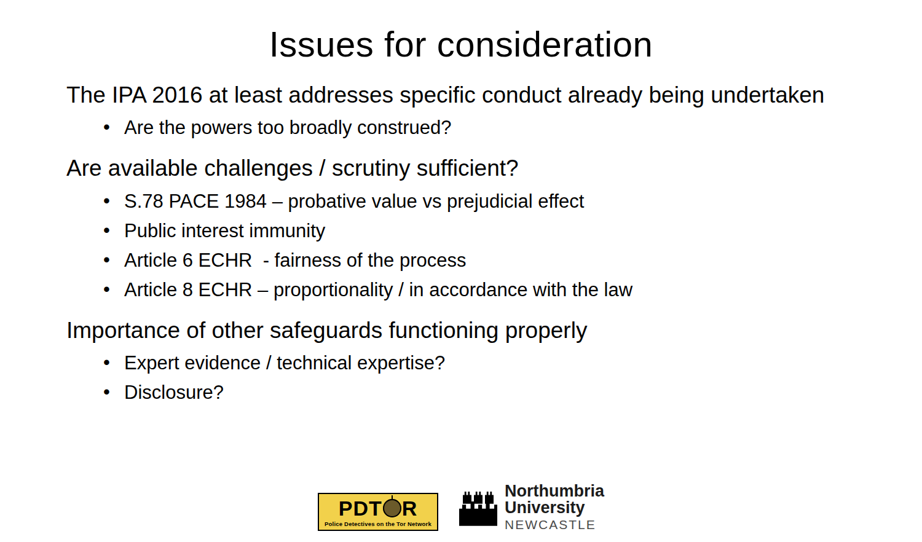Issues for consideration
The IPA 2016 at least addresses specific conduct already being undertaken
Are the powers too broadly construed?
Are available challenges / scrutiny sufficient?
S.78 PACE 1984 – probative value vs prejudicial effect
Public interest immunity
Article 6 ECHR - fairness of the process
Article 8 ECHR – proportionality / in accordance with the law
Importance of other safeguards functioning properly
Expert evidence / technical expertise?
Disclosure?
PDT R
Police Detectives on the Tor Network
Northumbria
University
NEWCASTLE